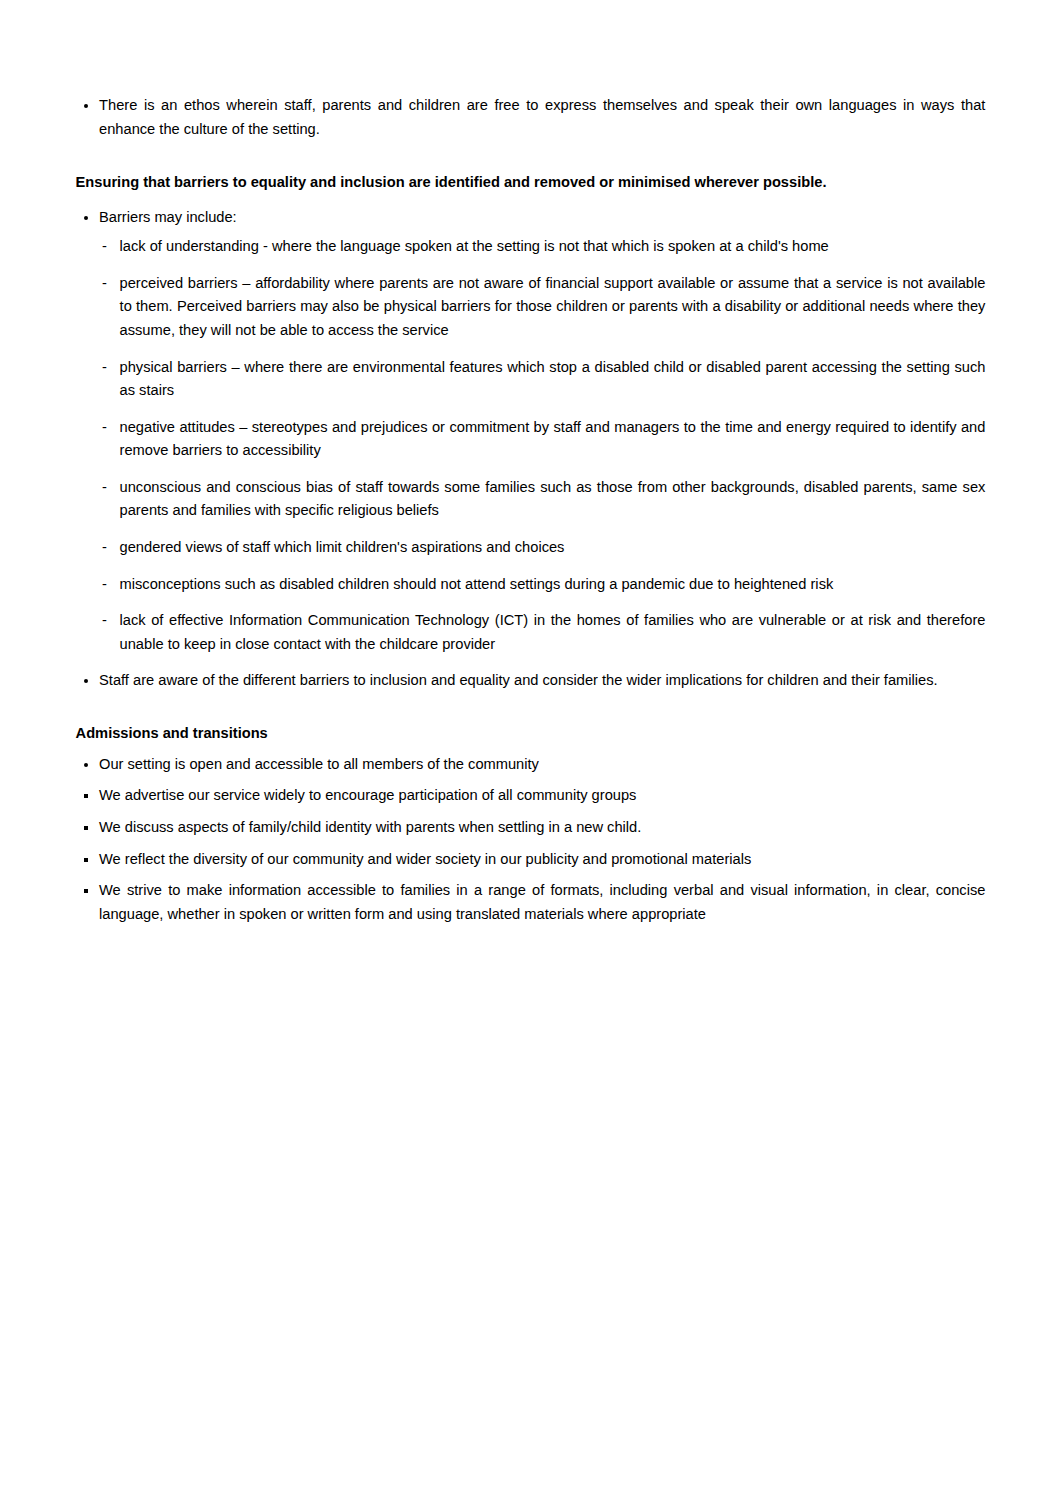There is an ethos wherein staff, parents and children are free to express themselves and speak their own languages in ways that enhance the culture of the setting.
Ensuring that barriers to equality and inclusion are identified and removed or minimised wherever possible.
Barriers may include:
lack of understanding - where the language spoken at the setting is not that which is spoken at a child's home
perceived barriers – affordability where parents are not aware of financial support available or assume that a service is not available to them. Perceived barriers may also be physical barriers for those children or parents with a disability or additional needs where they assume, they will not be able to access the service
physical barriers – where there are environmental features which stop a disabled child or disabled parent accessing the setting such as stairs
negative attitudes – stereotypes and prejudices or commitment by staff and managers to the time and energy required to identify and remove barriers to accessibility
unconscious and conscious bias of staff towards some families such as those from other backgrounds, disabled parents, same sex parents and families with specific religious beliefs
gendered views of staff which limit children's aspirations and choices
misconceptions such as disabled children should not attend settings during a pandemic due to heightened risk
lack of effective Information Communication Technology (ICT) in the homes of families who are vulnerable or at risk and therefore unable to keep in close contact with the childcare provider
Staff are aware of the different barriers to inclusion and equality and consider the wider implications for children and their families.
Admissions and transitions
Our setting is open and accessible to all members of the community
We advertise our service widely to encourage participation of all community groups
We discuss aspects of family/child identity with parents when settling in a new child.
We reflect the diversity of our community and wider society in our publicity and promotional materials
We strive to make information accessible to families in a range of formats, including verbal and visual information, in clear, concise language, whether in spoken or written form and using translated materials where appropriate